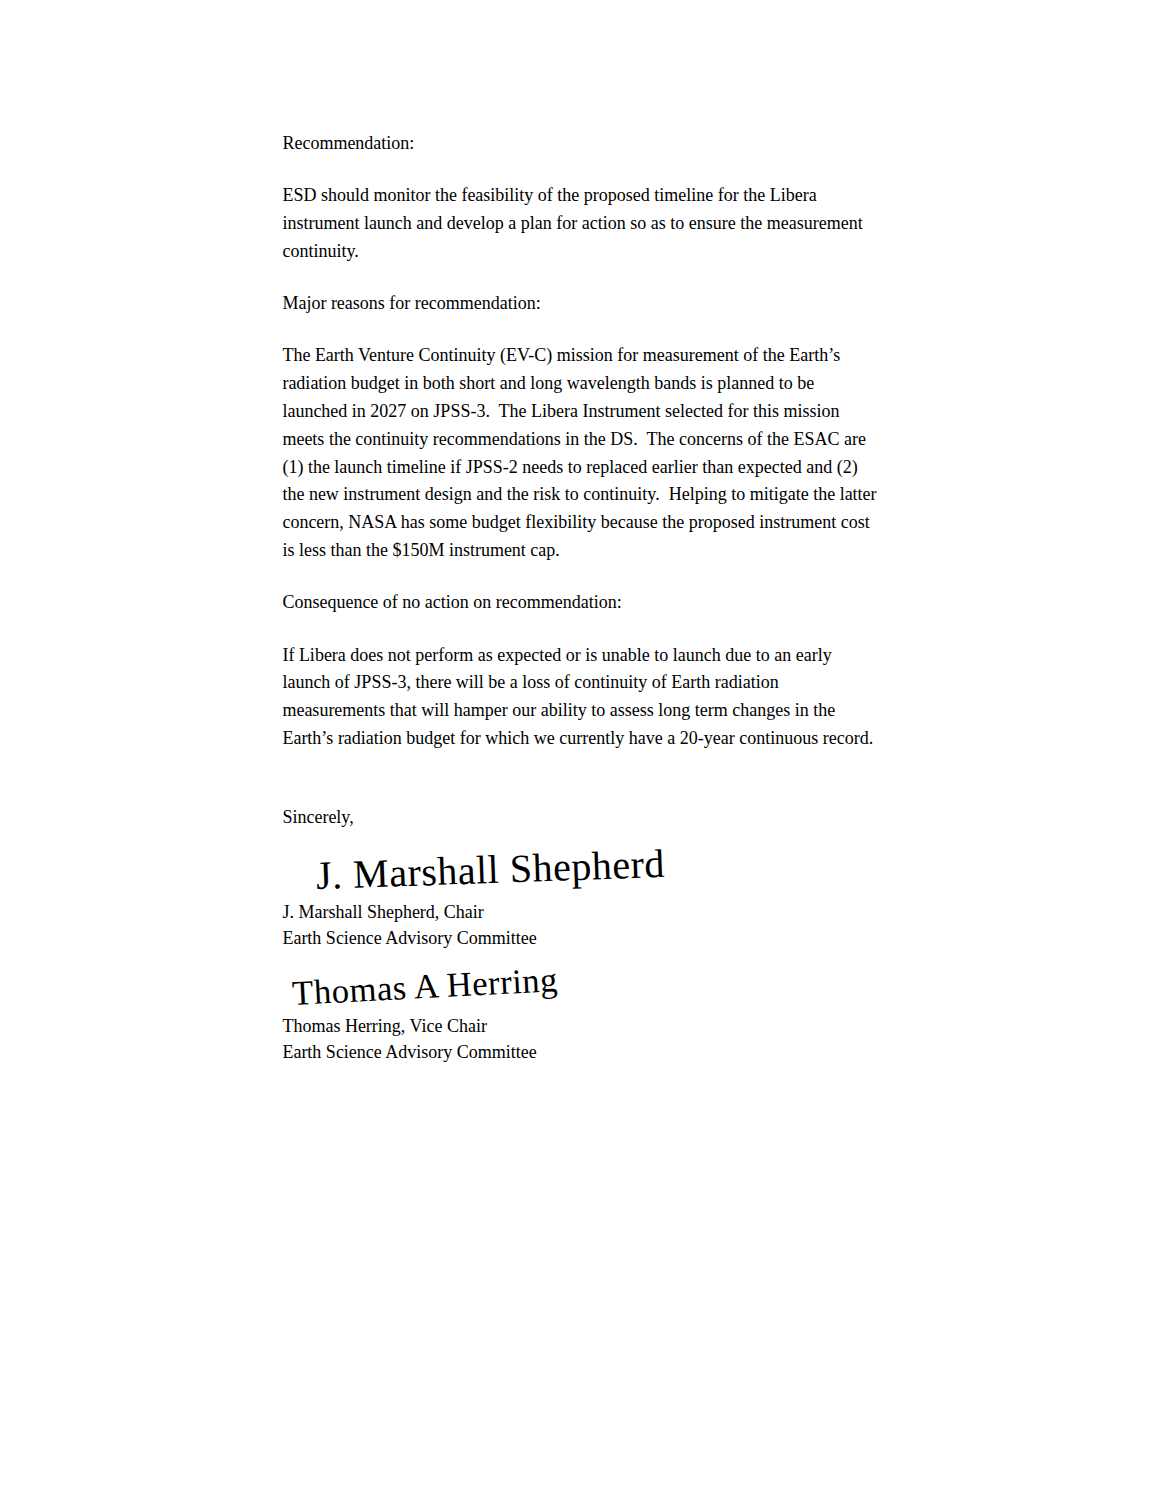Recommendation:
ESD should monitor the feasibility of the proposed timeline for the Libera instrument launch and develop a plan for action so as to ensure the measurement continuity.
Major reasons for recommendation:
The Earth Venture Continuity (EV-C) mission for measurement of the Earth’s radiation budget in both short and long wavelength bands is planned to be launched in 2027 on JPSS-3. The Libera Instrument selected for this mission meets the continuity recommendations in the DS. The concerns of the ESAC are (1) the launch timeline if JPSS-2 needs to replaced earlier than expected and (2) the new instrument design and the risk to continuity. Helping to mitigate the latter concern, NASA has some budget flexibility because the proposed instrument cost is less than the $150M instrument cap.
Consequence of no action on recommendation:
If Libera does not perform as expected or is unable to launch due to an early launch of JPSS-3, there will be a loss of continuity of Earth radiation measurements that will hamper our ability to assess long term changes in the Earth’s radiation budget for which we currently have a 20-year continuous record.
Sincerely,
J. Marshall Shepherd
J. Marshall Shepherd, Chair
Earth Science Advisory Committee
Thomas A Herring
Thomas Herring, Vice Chair
Earth Science Advisory Committee